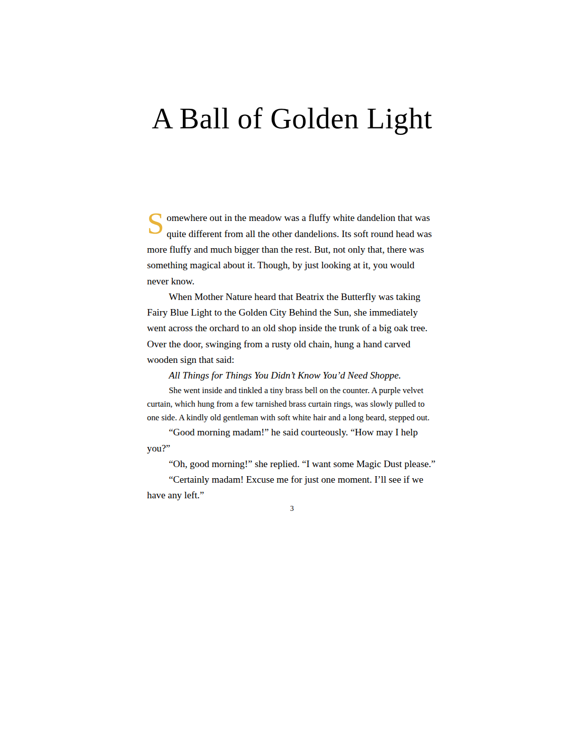A Ball of Golden Light
Somewhere out in the meadow was a fluffy white dandelion that was quite different from all the other dandelions. Its soft round head was more fluffy and much bigger than the rest. But, not only that, there was something magical about it. Though, by just looking at it, you would never know.
When Mother Nature heard that Beatrix the Butterfly was taking Fairy Blue Light to the Golden City Behind the Sun, she immediately went across the orchard to an old shop inside the trunk of a big oak tree. Over the door, swinging from a rusty old chain, hung a hand carved wooden sign that said:
All Things for Things You Didn’t Know You’d Need Shoppe.
She went inside and tinkled a tiny brass bell on the counter. A purple velvet curtain, which hung from a few tarnished brass curtain rings, was slowly pulled to one side. A kindly old gentleman with soft white hair and a long beard, stepped out.
“Good morning madam!” he said courteously. “How may I help you?”
“Oh, good morning!” she replied. “I want some Magic Dust please.”
“Certainly madam! Excuse me for just one moment. I’ll see if we have any left.”
3